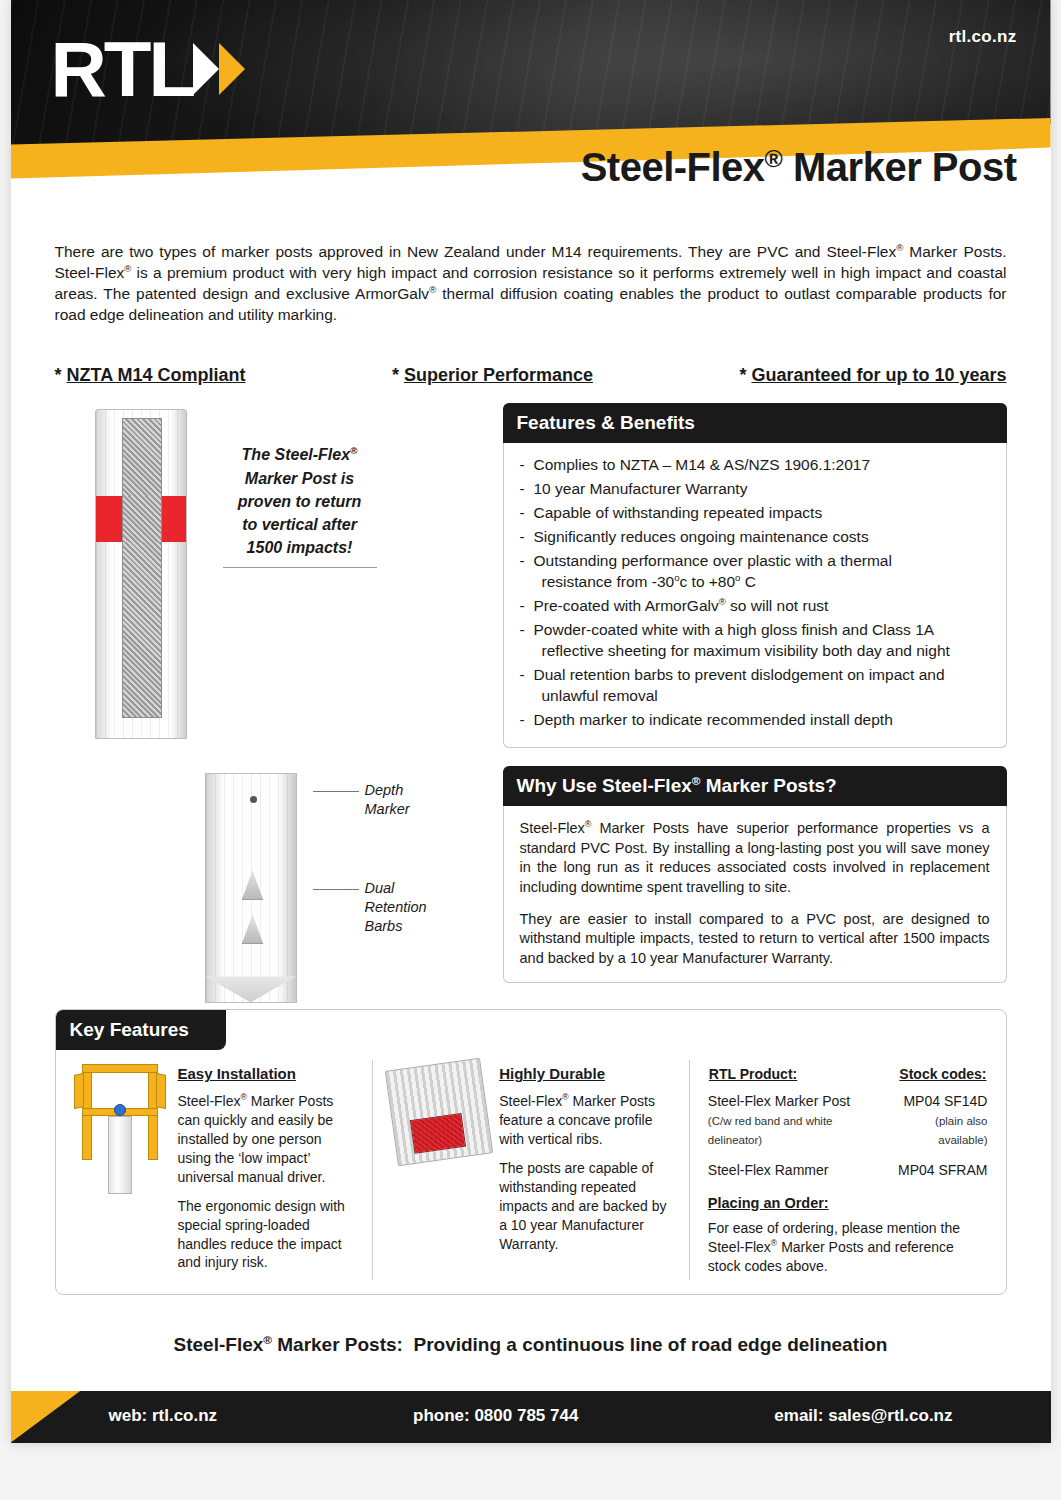RTL
rtl.co.nz
Steel-Flex® Marker Post
There are two types of marker posts approved in New Zealand under M14 requirements. They are PVC and Steel-Flex® Marker Posts. Steel-Flex® is a premium product with very high impact and corrosion resistance so it performs extremely well in high impact and coastal areas. The patented design and exclusive ArmorGalv® thermal diffusion coating enables the product to outlast comparable products for road edge delineation and utility marking.
* NZTA M14 Compliant * Superior Performance * Guaranteed for up to 10 years
The Steel-Flex®
Marker Post is
proven to return
to vertical after
1500 impacts!
Depth
Marker
Dual
Retention
Barbs
Features & Benefits
Complies to NZTA – M14 & AS/NZS 1906.1:2017
10 year Manufacturer Warranty
Capable of withstanding repeated impacts
Significantly reduces ongoing maintenance costs
Outstanding performance over plastic with a thermal resistance from -30oc to +80o C
Pre-coated with ArmorGalv® so will not rust
Powder-coated white with a high gloss finish and Class 1A reflective sheeting for maximum visibility both day and night
Dual retention barbs to prevent dislodgement on impact and unlawful removal
Depth marker to indicate recommended install depth
Why Use Steel-Flex® Marker Posts?
Steel-Flex® Marker Posts have superior performance properties vs a standard PVC Post. By installing a long-lasting post you will save money in the long run as it reduces associated costs involved in replacement including downtime spent travelling to site.
They are easier to install compared to a PVC post, are designed to withstand multiple impacts, tested to return to vertical after 1500 impacts and backed by a 10 year Manufacturer Warranty.
Key Features
Easy Installation
Steel-Flex® Marker Posts can quickly and easily be installed by one person using the ‘low impact’ universal manual driver.
The ergonomic design with special spring-loaded handles reduce the impact and injury risk.
Highly Durable
Steel-Flex® Marker Posts feature a concave profile with vertical ribs.
The posts are capable of withstanding repeated impacts and are backed by a 10 year Manufacturer Warranty.
| RTL Product: | Stock codes: |
| --- | --- |
| Steel-Flex Marker Post (C/w red band and white delineator) | MP04 SF14D (plain also available) |
| Steel-Flex Rammer | MP04 SFRAM |
Placing an Order:
For ease of ordering, please mention the Steel-Flex® Marker Posts and reference stock codes above.
Steel-Flex® Marker Posts: Providing a continuous line of road edge delineation
web: rtl.co.nz phone: 0800 785 744 email: sales@rtl.co.nz